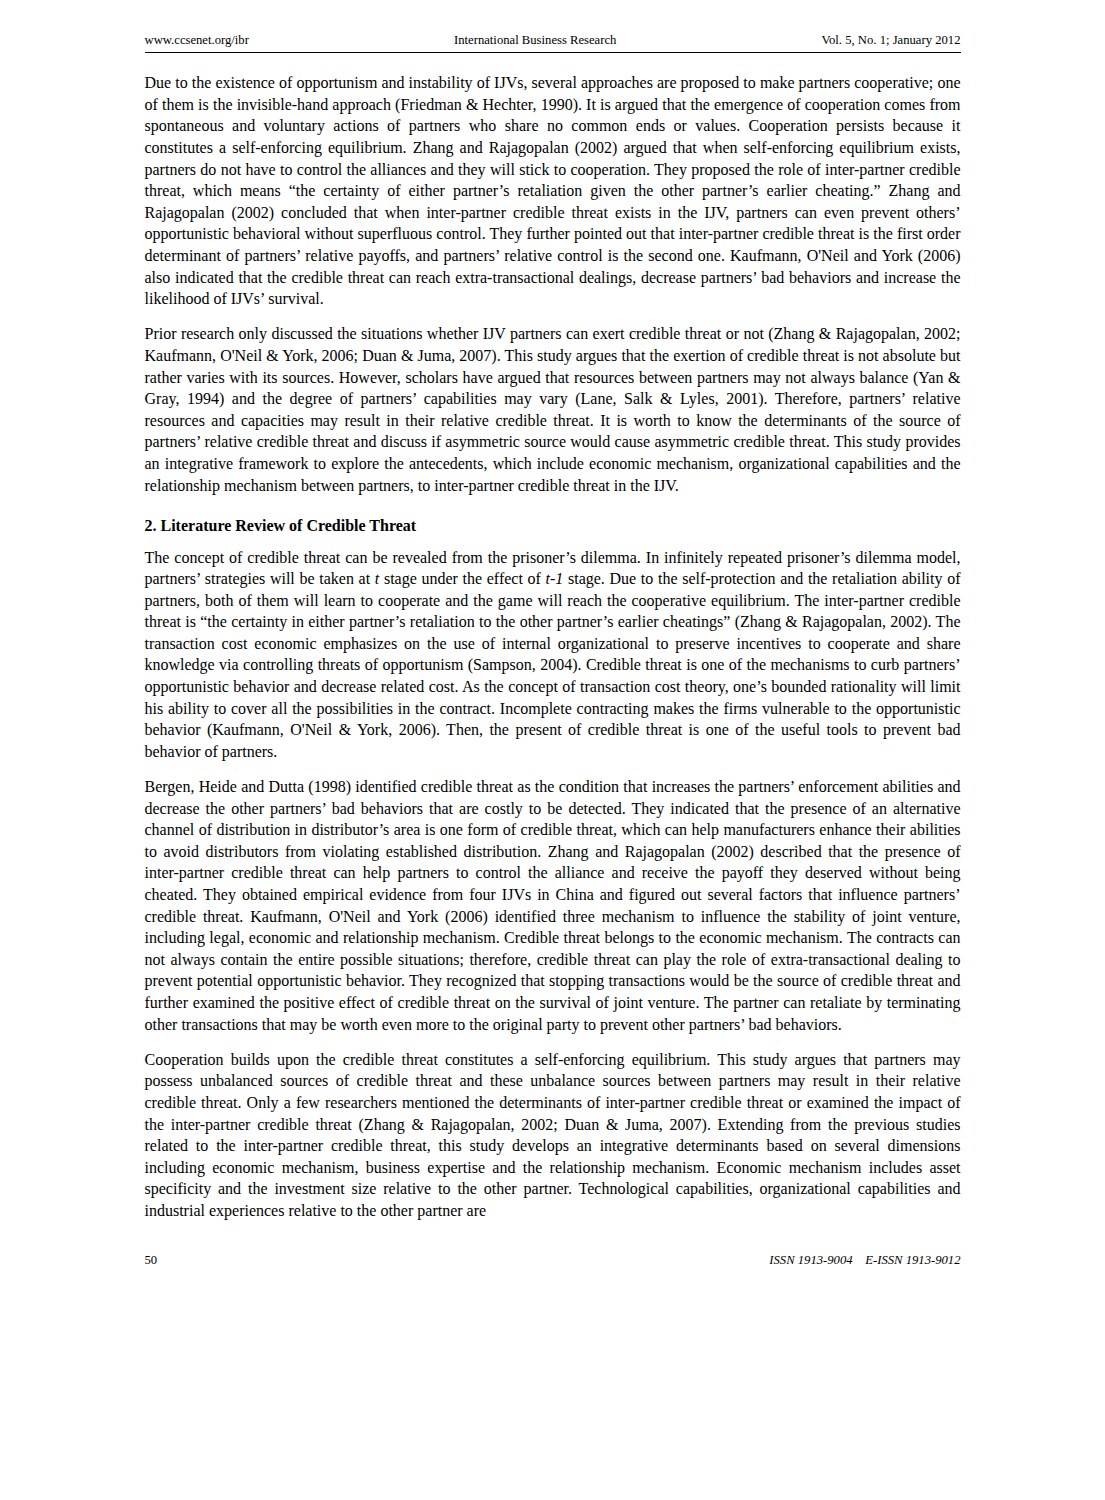www.ccsenet.org/ibr International Business Research Vol. 5, No. 1; January 2012
Due to the existence of opportunism and instability of IJVs, several approaches are proposed to make partners cooperative; one of them is the invisible-hand approach (Friedman & Hechter, 1990). It is argued that the emergence of cooperation comes from spontaneous and voluntary actions of partners who share no common ends or values. Cooperation persists because it constitutes a self-enforcing equilibrium. Zhang and Rajagopalan (2002) argued that when self-enforcing equilibrium exists, partners do not have to control the alliances and they will stick to cooperation. They proposed the role of inter-partner credible threat, which means “the certainty of either partner’s retaliation given the other partner’s earlier cheating.” Zhang and Rajagopalan (2002) concluded that when inter-partner credible threat exists in the IJV, partners can even prevent others’ opportunistic behavioral without superfluous control. They further pointed out that inter-partner credible threat is the first order determinant of partners’ relative payoffs, and partners’ relative control is the second one. Kaufmann, O'Neil and York (2006) also indicated that the credible threat can reach extra-transactional dealings, decrease partners’ bad behaviors and increase the likelihood of IJVs’ survival.
Prior research only discussed the situations whether IJV partners can exert credible threat or not (Zhang & Rajagopalan, 2002; Kaufmann, O'Neil & York, 2006; Duan & Juma, 2007). This study argues that the exertion of credible threat is not absolute but rather varies with its sources. However, scholars have argued that resources between partners may not always balance (Yan & Gray, 1994) and the degree of partners’ capabilities may vary (Lane, Salk & Lyles, 2001). Therefore, partners’ relative resources and capacities may result in their relative credible threat. It is worth to know the determinants of the source of partners’ relative credible threat and discuss if asymmetric source would cause asymmetric credible threat. This study provides an integrative framework to explore the antecedents, which include economic mechanism, organizational capabilities and the relationship mechanism between partners, to inter-partner credible threat in the IJV.
2. Literature Review of Credible Threat
The concept of credible threat can be revealed from the prisoner’s dilemma. In infinitely repeated prisoner’s dilemma model, partners’ strategies will be taken at t stage under the effect of t-1 stage. Due to the self-protection and the retaliation ability of partners, both of them will learn to cooperate and the game will reach the cooperative equilibrium. The inter-partner credible threat is “the certainty in either partner’s retaliation to the other partner’s earlier cheatings” (Zhang & Rajagopalan, 2002). The transaction cost economic emphasizes on the use of internal organizational to preserve incentives to cooperate and share knowledge via controlling threats of opportunism (Sampson, 2004). Credible threat is one of the mechanisms to curb partners’ opportunistic behavior and decrease related cost. As the concept of transaction cost theory, one’s bounded rationality will limit his ability to cover all the possibilities in the contract. Incomplete contracting makes the firms vulnerable to the opportunistic behavior (Kaufmann, O'Neil & York, 2006). Then, the present of credible threat is one of the useful tools to prevent bad behavior of partners.
Bergen, Heide and Dutta (1998) identified credible threat as the condition that increases the partners’ enforcement abilities and decrease the other partners’ bad behaviors that are costly to be detected. They indicated that the presence of an alternative channel of distribution in distributor’s area is one form of credible threat, which can help manufacturers enhance their abilities to avoid distributors from violating established distribution. Zhang and Rajagopalan (2002) described that the presence of inter-partner credible threat can help partners to control the alliance and receive the payoff they deserved without being cheated. They obtained empirical evidence from four IJVs in China and figured out several factors that influence partners’ credible threat. Kaufmann, O'Neil and York (2006) identified three mechanism to influence the stability of joint venture, including legal, economic and relationship mechanism. Credible threat belongs to the economic mechanism. The contracts can not always contain the entire possible situations; therefore, credible threat can play the role of extra-transactional dealing to prevent potential opportunistic behavior. They recognized that stopping transactions would be the source of credible threat and further examined the positive effect of credible threat on the survival of joint venture. The partner can retaliate by terminating other transactions that may be worth even more to the original party to prevent other partners’ bad behaviors.
Cooperation builds upon the credible threat constitutes a self-enforcing equilibrium. This study argues that partners may possess unbalanced sources of credible threat and these unbalance sources between partners may result in their relative credible threat. Only a few researchers mentioned the determinants of inter-partner credible threat or examined the impact of the inter-partner credible threat (Zhang & Rajagopalan, 2002; Duan & Juma, 2007). Extending from the previous studies related to the inter-partner credible threat, this study develops an integrative determinants based on several dimensions including economic mechanism, business expertise and the relationship mechanism. Economic mechanism includes asset specificity and the investment size relative to the other partner. Technological capabilities, organizational capabilities and industrial experiences relative to the other partner are
50 ISSN 1913-9004 E-ISSN 1913-9012